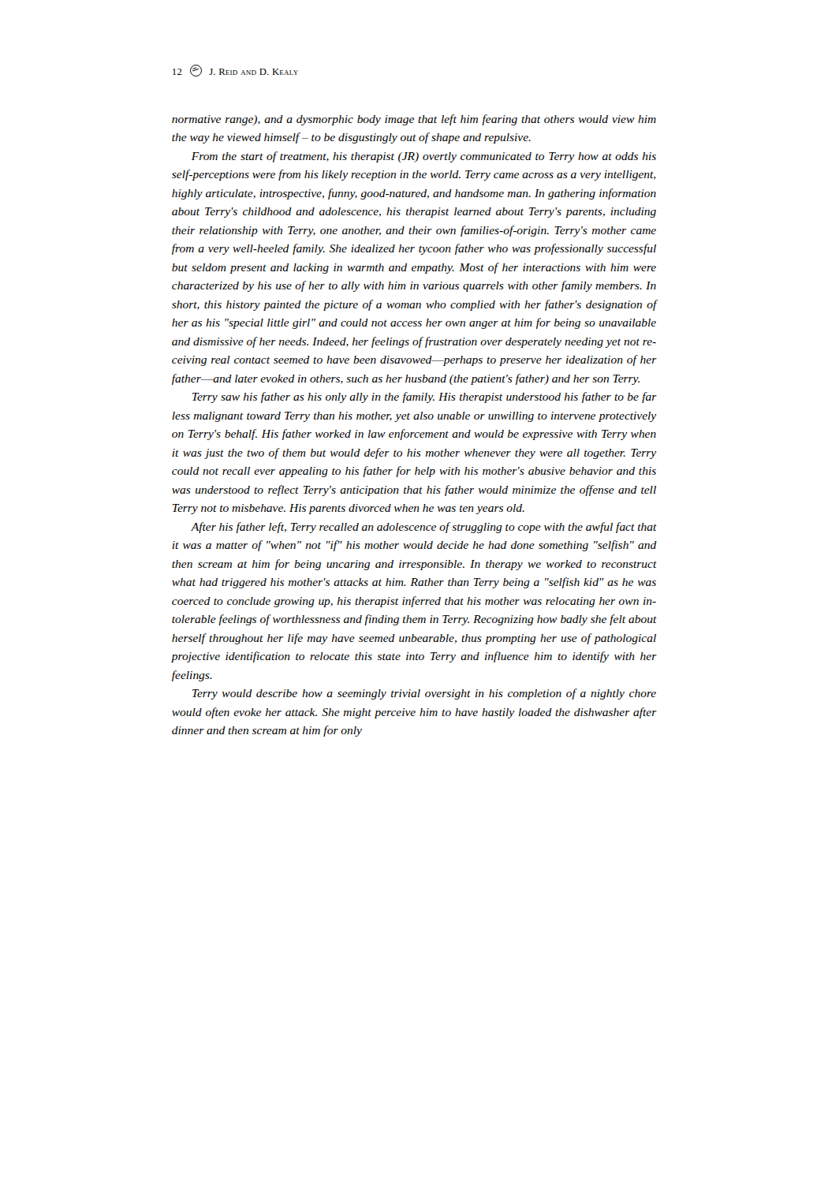12 J. Reid and D. Kealy
normative range), and a dysmorphic body image that left him fearing that others would view him the way he viewed himself – to be disgustingly out of shape and repulsive.
From the start of treatment, his therapist (JR) overtly communicated to Terry how at odds his self-perceptions were from his likely reception in the world. Terry came across as a very intelligent, highly articulate, introspective, funny, good-natured, and handsome man. In gathering information about Terry's childhood and adolescence, his therapist learned about Terry's parents, including their relationship with Terry, one another, and their own families-of-origin. Terry's mother came from a very well-heeled family. She idealized her tycoon father who was professionally successful but seldom present and lacking in warmth and empathy. Most of her interactions with him were characterized by his use of her to ally with him in various quarrels with other family members. In short, this history painted the picture of a woman who complied with her father's designation of her as his "special little girl" and could not access her own anger at him for being so unavailable and dismissive of her needs. Indeed, her feelings of frustration over desperately needing yet not receiving real contact seemed to have been disavowed––perhaps to preserve her idealization of her father––and later evoked in others, such as her husband (the patient's father) and her son Terry.
Terry saw his father as his only ally in the family. His therapist understood his father to be far less malignant toward Terry than his mother, yet also unable or unwilling to intervene protectively on Terry's behalf. His father worked in law enforcement and would be expressive with Terry when it was just the two of them but would defer to his mother whenever they were all together. Terry could not recall ever appealing to his father for help with his mother's abusive behavior and this was understood to reflect Terry's anticipation that his father would minimize the offense and tell Terry not to misbehave. His parents divorced when he was ten years old.
After his father left, Terry recalled an adolescence of struggling to cope with the awful fact that it was a matter of "when" not "if" his mother would decide he had done something "selfish" and then scream at him for being uncaring and irresponsible. In therapy we worked to reconstruct what had triggered his mother's attacks at him. Rather than Terry being a "selfish kid" as he was coerced to conclude growing up, his therapist inferred that his mother was relocating her own intolerable feelings of worthlessness and finding them in Terry. Recognizing how badly she felt about herself throughout her life may have seemed unbearable, thus prompting her use of pathological projective identification to relocate this state into Terry and influence him to identify with her feelings.
Terry would describe how a seemingly trivial oversight in his completion of a nightly chore would often evoke her attack. She might perceive him to have hastily loaded the dishwasher after dinner and then scream at him for only